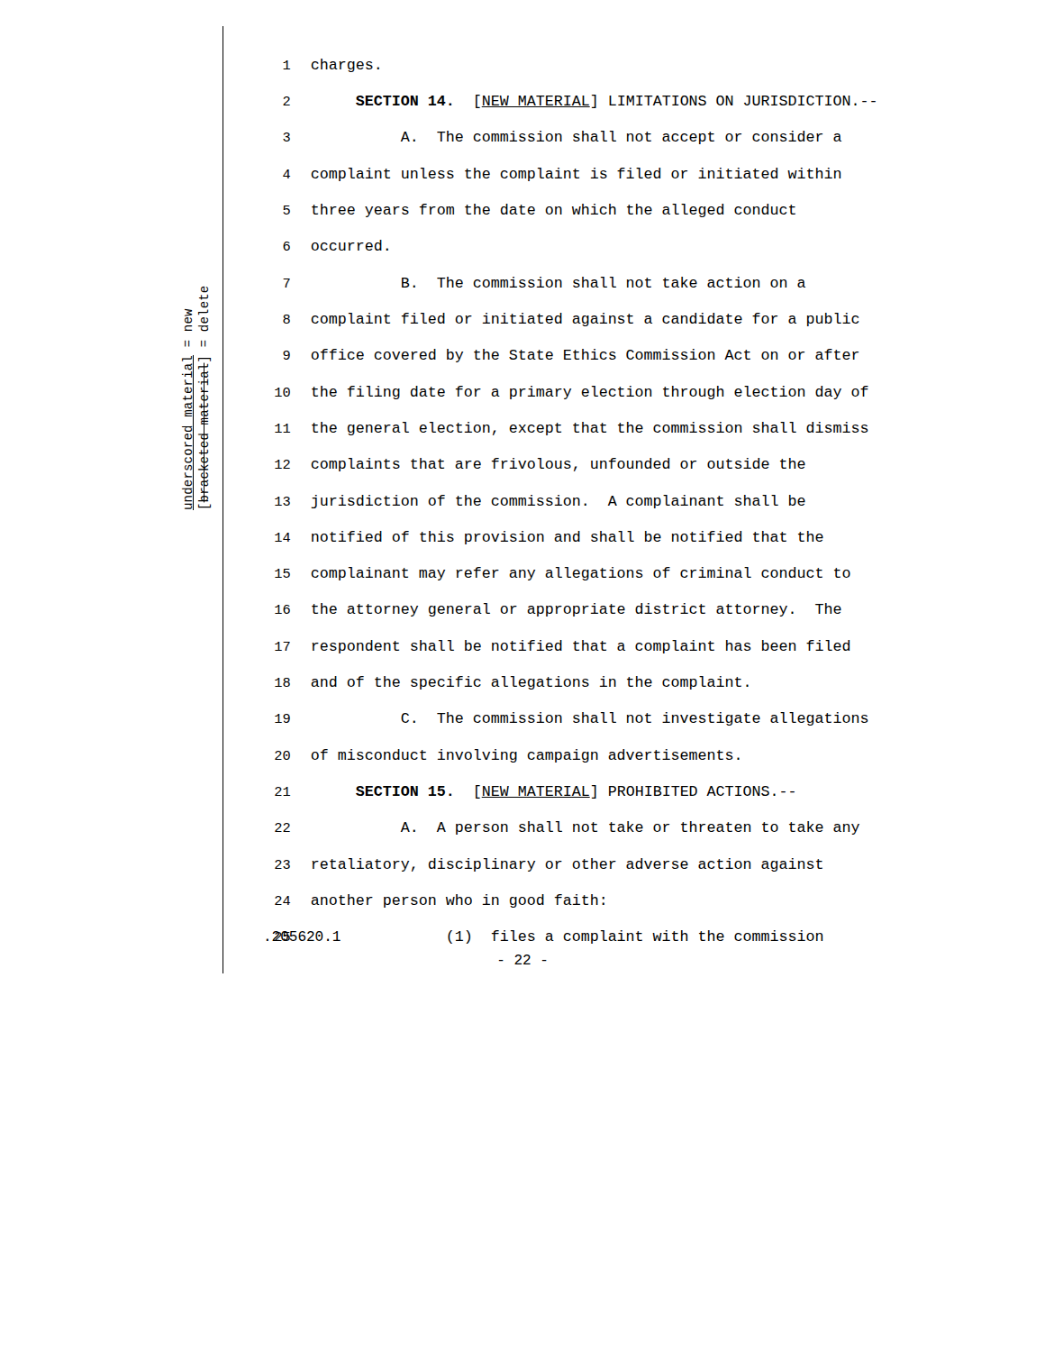underscored material = new [bracketed material] = delete
charges.
SECTION 14. [NEW MATERIAL] LIMITATIONS ON JURISDICTION.--
A. The commission shall not accept or consider a
complaint unless the complaint is filed or initiated within
three years from the date on which the alleged conduct
occurred.
B. The commission shall not take action on a
complaint filed or initiated against a candidate for a public
office covered by the State Ethics Commission Act on or after
the filing date for a primary election through election day of
the general election, except that the commission shall dismiss
complaints that are frivolous, unfounded or outside the
jurisdiction of the commission. A complainant shall be
notified of this provision and shall be notified that the
complainant may refer any allegations of criminal conduct to
the attorney general or appropriate district attorney. The
respondent shall be notified that a complaint has been filed
and of the specific allegations in the complaint.
C. The commission shall not investigate allegations
of misconduct involving campaign advertisements.
SECTION 15. [NEW MATERIAL] PROHIBITED ACTIONS.--
A. A person shall not take or threaten to take any
retaliatory, disciplinary or other adverse action against
another person who in good faith:
(1) files a complaint with the commission
.205620.1
- 22 -